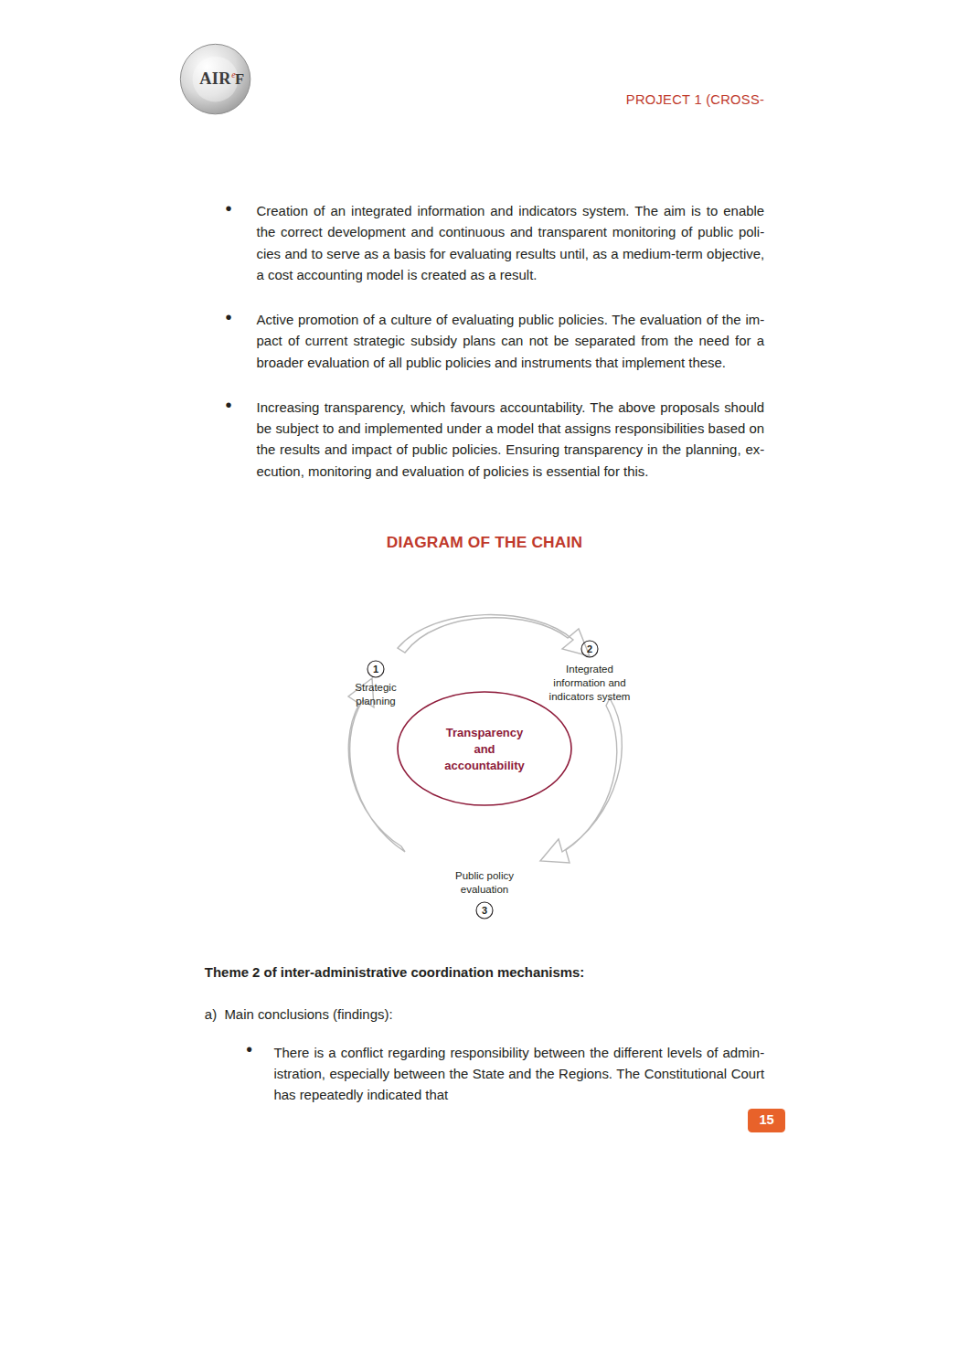AIR e F
PROJECT 1 (CROSS-
Creation of an integrated information and indicators system. The aim is to enable the correct development and continuous and transparent monitoring of public policies and to serve as a basis for evaluating results until, as a medium-term objective, a cost accounting model is created as a result.
Active promotion of a culture of evaluating public policies. The evaluation of the impact of current strategic subsidy plans can not be separated from the need for a broader evaluation of all public policies and instruments that implement these.
Increasing transparency, which favours accountability. The above proposals should be subject to and implemented under a model that assigns responsibilities based on the results and impact of public policies. Ensuring transparency in the planning, execution, monitoring and evaluation of policies is essential for this.
DIAGRAM OF THE CHAIN
Transparency and accountability 1 Strategic planning 2 Integrated information and indicators system Public policy evaluation 3
Theme 2 of inter-administrative coordination mechanisms:
a) Main conclusions (findings):
There is a conflict regarding responsibility between the different levels of administration, especially between the State and the Regions. The Constitutional Court has repeatedly indicated that
15